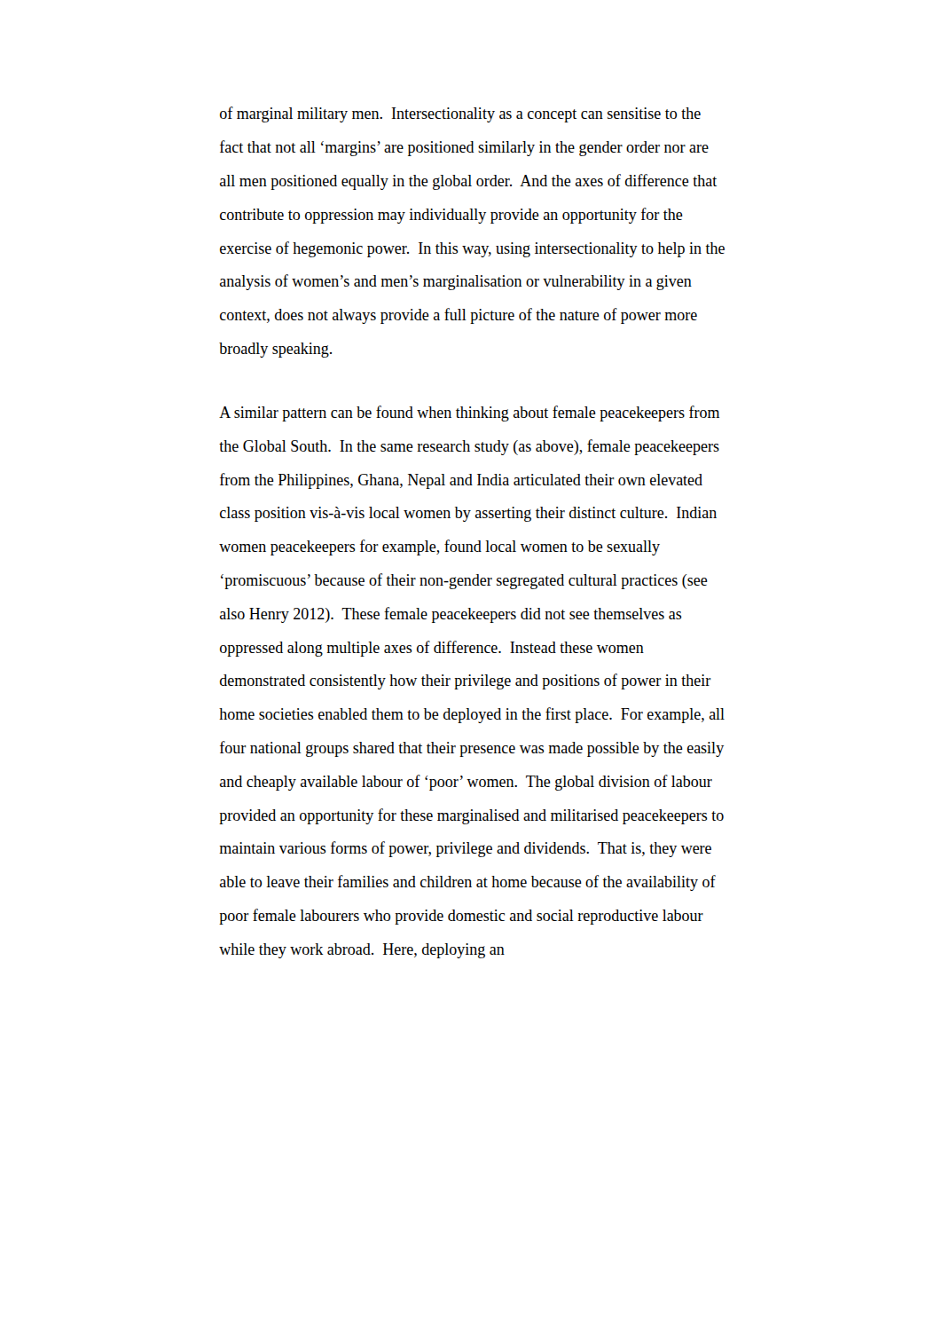of marginal military men. Intersectionality as a concept can sensitise to the fact that not all ‘margins’ are positioned similarly in the gender order nor are all men positioned equally in the global order. And the axes of difference that contribute to oppression may individually provide an opportunity for the exercise of hegemonic power. In this way, using intersectionality to help in the analysis of women’s and men’s marginalisation or vulnerability in a given context, does not always provide a full picture of the nature of power more broadly speaking.
A similar pattern can be found when thinking about female peacekeepers from the Global South. In the same research study (as above), female peacekeepers from the Philippines, Ghana, Nepal and India articulated their own elevated class position vis-à-vis local women by asserting their distinct culture. Indian women peacekeepers for example, found local women to be sexually ‘promiscuous’ because of their non-gender segregated cultural practices (see also Henry 2012). These female peacekeepers did not see themselves as oppressed along multiple axes of difference. Instead these women demonstrated consistently how their privilege and positions of power in their home societies enabled them to be deployed in the first place. For example, all four national groups shared that their presence was made possible by the easily and cheaply available labour of ‘poor’ women. The global division of labour provided an opportunity for these marginalised and militarised peacekeepers to maintain various forms of power, privilege and dividends. That is, they were able to leave their families and children at home because of the availability of poor female labourers who provide domestic and social reproductive labour while they work abroad. Here, deploying an